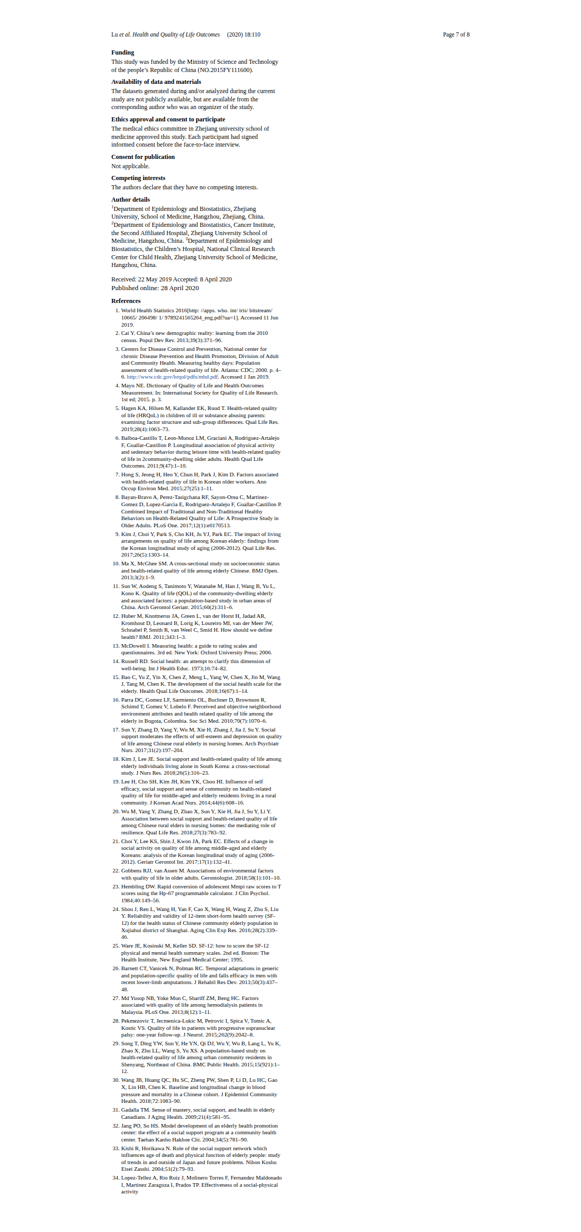Lu et al. Health and Quality of Life Outcomes (2020) 18:110
Page 7 of 8
Funding
This study was funded by the Ministry of Science and Technology of the people’s Republic of China (NO.2015FY111600).
Availability of data and materials
The datasets generated during and/or analyzed during the current study are not publicly available, but are available from the corresponding author who was an organizer of the study.
Ethics approval and consent to participate
The medical ethics committee in Zhejiang university school of medicine approved this study. Each participant had signed informed consent before the face-to-face interview.
Consent for publication
Not applicable.
Competing interests
The authors declare that they have no competing interests.
Author details
1Department of Epidemiology and Biostatistics, Zhejiang University, School of Medicine, Hangzhou, Zhejiang, China. 2Department of Epidemiology and Biostatistics, Cancer Institute, the Second Affiliated Hospital, Zhejiang University School of Medicine, Hangzhou, China. 3Department of Epidemiology and Biostatistics, the Children’s Hospital, National Clinical Research Center for Child Health, Zhejiang University School of Medicine, Hangzhou, China.
Received: 22 May 2019 Accepted: 8 April 2020
Published online: 28 April 2020
References
World Health Statistics 2016[http: //apps. who. int/ iris/ bitstream/ 10665/ 206498/ 1/ 9789241565264_eng.pdf?ua=1]. Accessed 11 Jun 2019.
Cai Y. China’s new demographic reality: learning from the 2010 census. Popul Dev Rev. 2013;39(3):371–96.
Centers for Disease Control and Prevention, National center for chronic Disease Prevention and Health Promotion, Division of Adult and Community Health. Measuring healthy days: Population assessment of health-related quality of life. Atlanta: CDC; 2000. p. 4–6. http://www.cdc.gov/hrqol/pdfs/mhd.pdf. Accessed 1 Jan 2019.
Mayo NE. Dictionary of Quality of Life and Health Outcomes Measurement. In: International Society for Quality of Life Research. 1st ed; 2015. p. 3.
Hagen KA, Hilsen M, Kallander EK, Ruud T. Health-related quality of life (HRQoL) in children of ill or substance abusing parents: examining factor structure and sub-group differences. Qual Life Res. 2019;28(4):1063–73.
Balboa-Castillo T, Leon-Munoz LM, Graciani A, Rodriguez-Artalejo F, Guallar-Castillon P. Longitudinal association of physical activity and sedentary behavior during leisure time with health-related quality of life in 2community-dwelling older adults. Health Qual Life Outcomes. 2011;9(47):1–10.
Hong S, Jeong H, Heo Y, Chun H, Park J, Kim D. Factors associated with health-related quality of life in Korean older workers. Ann Occup Environ Med. 2015;27(25):1–11.
Bayan-Bravo A, Perez-Tasigchana RF, Sayon-Orea C, Martinez-Gomez D, Lopez-Garcia E, Rodriguez-Artalejo F, Guallar-Castillon P. Combined Impact of Traditional and Non-Traditional Healthy Behaviors on Health-Related Quality of Life: A Prospective Study in Older Adults. PLoS One. 2017;12(1):e0170513.
Kim J, Choi Y, Park S, Cho KH, Ju YJ, Park EC. The impact of living arrangements on quality of life among Korean elderly: findings from the Korean longitudinal study of aging (2006-2012). Qual Life Res. 2017;26(5):1303–14.
Ma X, McGhee SM. A cross-sectional study on socioeconomic status and health-related quality of life among elderly Chinese. BMJ Open. 2013;3(2):1–9.
Sun W, Aodeng S, Tanimoto Y, Watanabe M, Han J, Wang B, Yu L, Kono K. Quality of life (QOL) of the community-dwelling elderly and associated factors: a population-based study in urban areas of China. Arch Gerontol Geriatr. 2015;60(2):311–6.
Huber M, Knottnerus JA, Green L, van der Horst H, Jadad AR, Kromhout D, Leonard B, Lorig K, Loureiro MI, van der Meer JW, Schnabel P, Smith R, van Weel C, Smid H. How should we define health? BMJ. 2011;343:1–3.
McDowell I. Measuring health: a guide to rating scales and questionnaires. 3rd ed. New York: Oxford University Press; 2006.
Russell RD. Social health: an attempt to clarify this dimension of well-being. Int J Health Educ. 1973;16:74–82.
Bao C, Yu Z, Yin X, Chen Z, Meng L, Yang W, Chen X, Jin M, Wang J, Tang M, Chen K. The development of the social health scale for the elderly. Health Qual Life Outcomes. 2018;16(67):1–14.
Parra DC, Gomez LF, Sarmiento OL, Buchner D, Brownson R, Schimd T, Gomez V, Lobelo F. Perceived and objective neighborhood environment attributes and health related quality of life among the elderly in Bogota, Colombia. Soc Sci Med. 2010;70(7):1070–6.
Sun Y, Zhang D, Yang Y, Wu M, Xie H, Zhang J, Jia J, Su Y. Social support moderates the effects of self-esteem and depression on quality of life among Chinese rural elderly in nursing homes. Arch Psychiatr Nurs. 2017;31(2):197–204.
Kim J, Lee JE. Social support and health-related quality of life among elderly individuals living alone in South Korea: a cross-sectional study. J Nurs Res. 2018;26(5):316–23.
Lee H, Cho SH, Kim JH, Kim YK, Choo HI. Influence of self efficacy, social support and sense of community on health-related quality of life for middle-aged and elderly residents living in a rural community. J Korean Acad Nurs. 2014;44(6):608–16.
Wu M, Yang Y, Zhang D, Zhao X, Sun Y, Xie H, Jia J, Su Y, Li Y. Association between social support and health-related quality of life among Chinese rural elders in nursing homes: the mediating role of resilience. Qual Life Res. 2018;27(3):783–92.
Choi Y, Lee KS, Shin J, Kwon JA, Park EC. Effects of a change in social activity on quality of life among middle-aged and elderly Koreans: analysis of the Korean longitudinal study of aging (2006-2012). Geriatr Gerontol Int. 2017;17(1):132–41.
Gobbens RJJ, van Assen M. Associations of environmental factors with quality of life in older adults. Gerontologist. 2018;58(1):101–10.
Hembling DW. Rapid conversion of adolescent Mmpi raw scores to T scores using the Hp-67 programmable calculator. J Clin Psychol. 1984;40:149–56.
Shou J, Ren L, Wang H, Yan F, Cao X, Wang H, Wang Z, Zhu S, Liu Y. Reliability and validity of 12-item short-form health survey (SF-12) for the health status of Chinese community elderly population in Xujiahui district of Shanghai. Aging Clin Exp Res. 2016;28(2):339–46.
Ware JE, Kosinski M, Keller SD. SF-12: how to score the SF-12 physical and mental health summary scales. 2nd ed. Boston: The Health Institute, New England Medical Center; 1995.
Barnett CT, Vanicek N, Polman RC. Temporal adaptations in generic and population-specific quality of life and falls efficacy in men with recent lower-limb amputations. J Rehabil Res Dev. 2013;50(3):437–48.
Md Yusop NB, Yoke Mun C, Shariff ZM, Beng HC. Factors associated with quality of life among hemodialysis patients in Malaysia. PLoS One. 2013;8(12):1–11.
Pekmezovic T, Jecmenica-Lukic M, Petrovic I, Spica V, Tomic A, Kostic VS. Quality of life in patients with progressive supranuclear palsy: one-year follow-up. J Neurol. 2015;262(9):2042–8.
Song T, Ding YW, Sun Y, He YN, Qi DJ, Wu Y, Wu B, Lang L, Yu K, Zhao X, Zhu LL, Wang S, Yu XS. A population-based study on health-related quality of life among urban community residents in Shenyang, Northeast of China. BMC Public Health. 2015;15(921):1–12.
Wang JB, Huang QC, Hu SC, Zheng PW, Shen P, Li D, Lu HC, Gao X, Lin HB, Chen K. Baseline and longitudinal change in blood pressure and mortality in a Chinese cohort. J Epidemiol Community Health. 2018;72:1083–90.
Gadalla TM. Sense of mastery, social support, and health in elderly Canadians. J Aging Health. 2009;21(4):581–95.
Jang PO, So HS. Model development of an elderly health promotion center: the effect of a social support program at a community health center. Taehan Kanho Hakhoe Chi. 2004;34(5):781–90.
Kishi R, Horikawa N. Role of the social support network which influences age of death and physical function of elderly people: study of trends in and outside of Japan and future problems. Nihon Koshu Eisei Zasshi. 2004;51(2):79–93.
Lopez-Tellez A, Rio Ruiz J, Molinero Torres F, Fernandez Maldonado I, Martinez Zaragoza I, Prados TP. Effectiveness of a social-physical activity